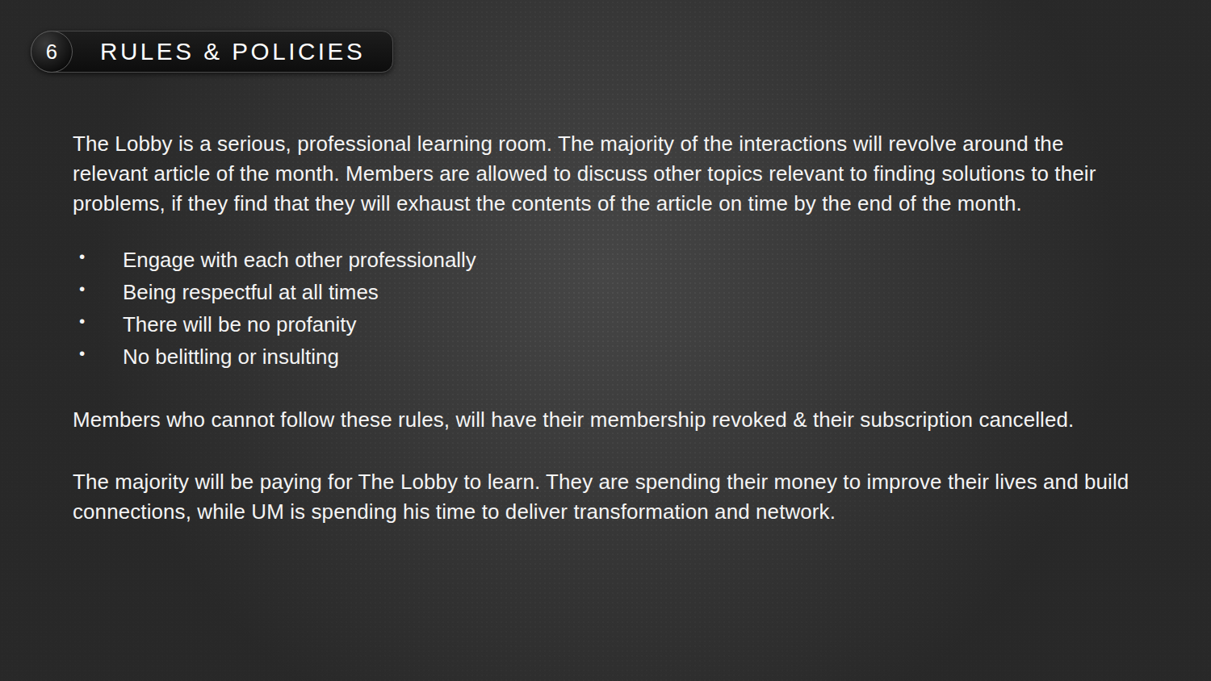6
Rules & Policies
The Lobby is a serious, professional learning room. The majority of the interactions will revolve around the relevant article of the month. Members are allowed to discuss other topics relevant to finding solutions to their problems, if they find that they will exhaust the contents of the article on time by the end of the month.
Engage with each other professionally
Being respectful at all times
There will be no profanity
No belittling or insulting
Members who cannot follow these rules, will have their membership revoked & their subscription cancelled.
The majority will be paying for The Lobby to learn. They are spending their money to improve their lives and build connections, while UM is spending his time to deliver transformation and network.